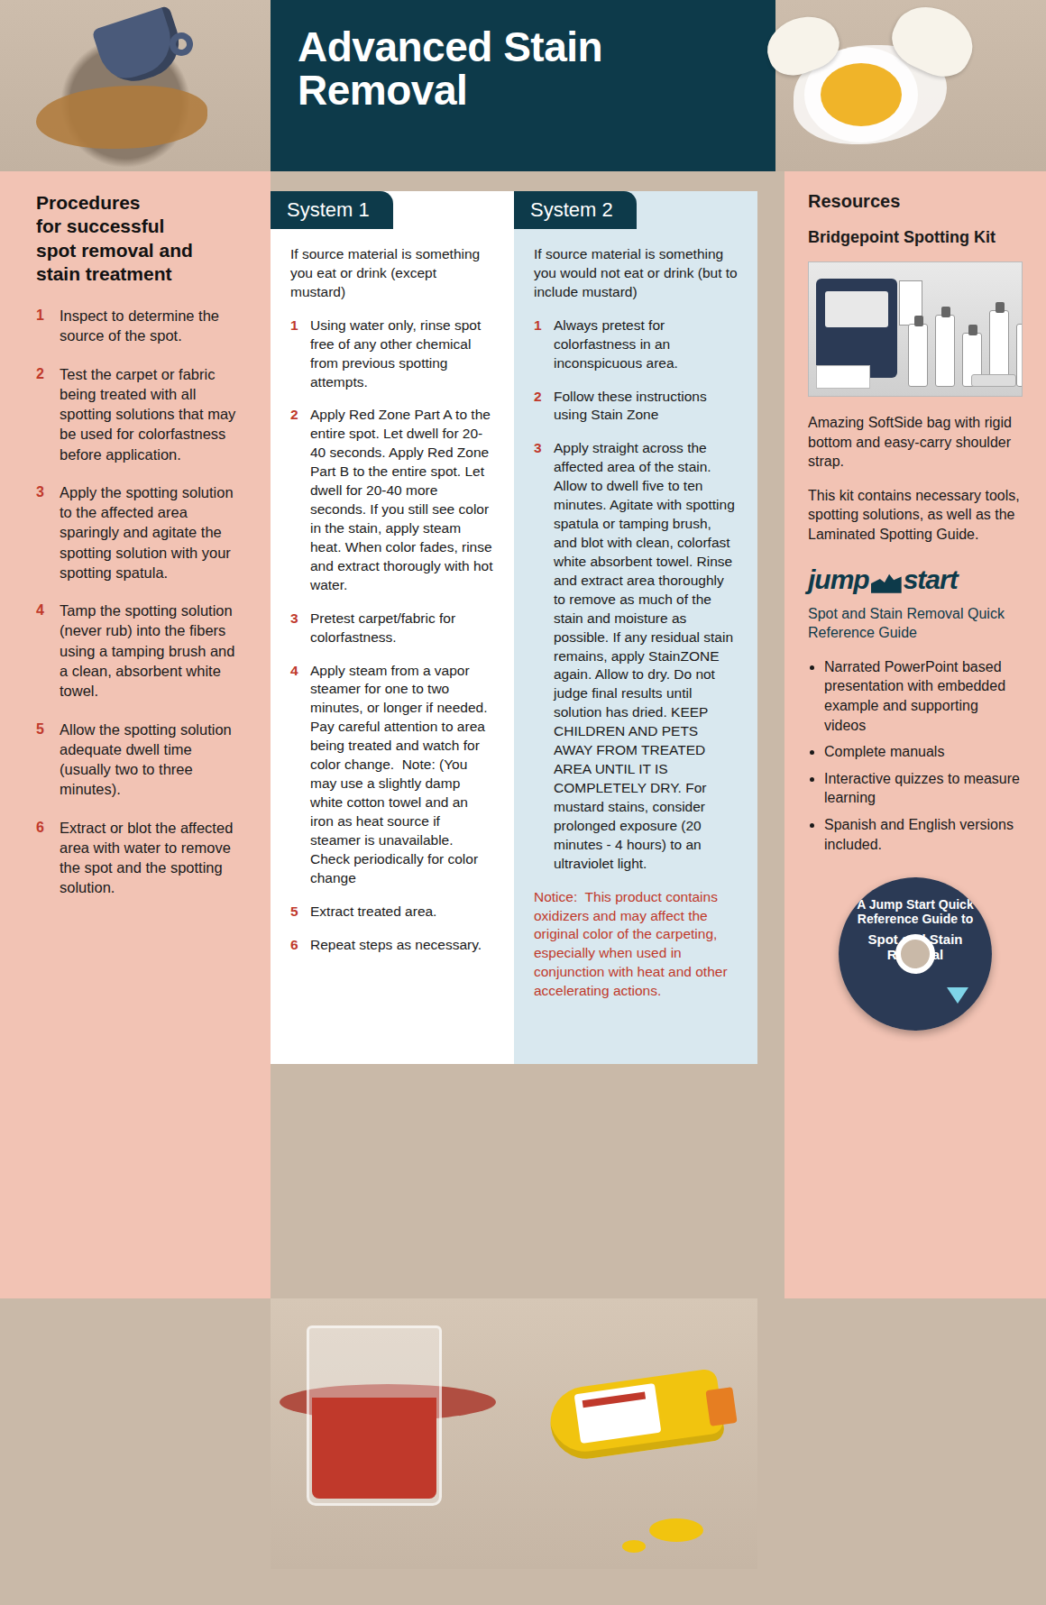Advanced Stain
Removal
Procedures
for successful
spot removal and
stain treatment
Inspect to determine the source of the spot.
Test the carpet or fabric being treated with all spotting solutions that may be used for colorfastness before application.
Apply the spotting solution to the affected area sparingly and agitate the spotting solution with your spotting spatula.
Tamp the spotting solution (never rub) into the fibers using a tamping brush and a clean, absorbent white towel.
Allow the spotting solution adequate dwell time (usually two to three minutes).
Extract or blot the affected area with water to remove the spot and the spotting solution.
System 1
If source material is something you eat or drink (except mustard)
Using water only, rinse spot free of any other chemical from previous spotting attempts.
Apply Red Zone Part A to the entire spot. Let dwell for 20-40 seconds. Apply Red Zone Part B to the entire spot. Let dwell for 20-40 more seconds. If you still see color in the stain, apply steam heat. When color fades, rinse and extract thorougly with hot water.
Pretest carpet/fabric for colorfastness.
Apply steam from a vapor steamer for one to two minutes, or longer if needed. Pay careful attention to area being treated and watch for color change. Note: (You may use a slightly damp white cotton towel and an iron as heat source if steamer is unavailable. Check periodically for color change
Extract treated area.
Repeat steps as necessary.
System 2
If source material is something you would not eat or drink (but to include mustard)
Always pretest for colorfastness in an inconspicuous area.
Follow these instructions using Stain Zone
Apply straight across the affected area of the stain. Allow to dwell five to ten minutes. Agitate with spotting spatula or tamping brush, and blot with clean, colorfast white absorbent towel. Rinse and extract area thoroughly to remove as much of the stain and moisture as possible. If any residual stain remains, apply StainZONE again. Allow to dry. Do not judge final results until solution has dried. KEEP CHILDREN AND PETS AWAY FROM TREATED AREA UNTIL IT IS COMPLETELY DRY. For mustard stains, consider prolonged exposure (20 minutes - 4 hours) to an ultraviolet light.
Notice: This product contains oxidizers and may affect the original color of the carpeting, especially when used in conjunction with heat and other accelerating actions.
Resources
Bridgepoint Spotting Kit
Amazing SoftSide bag with rigid bottom and easy-carry shoulder strap.
This kit contains necessary tools, spotting solutions, as well as the Laminated Spotting Guide.
jump start
Spot and Stain Removal Quick Reference Guide
Narrated PowerPoint based presentation with embedded example and supporting videos
Complete manuals
Interactive quizzes to measure learning
Spanish and English versions included.
A Jump Start Quick
Reference Guide to Spot and Stain
Removal